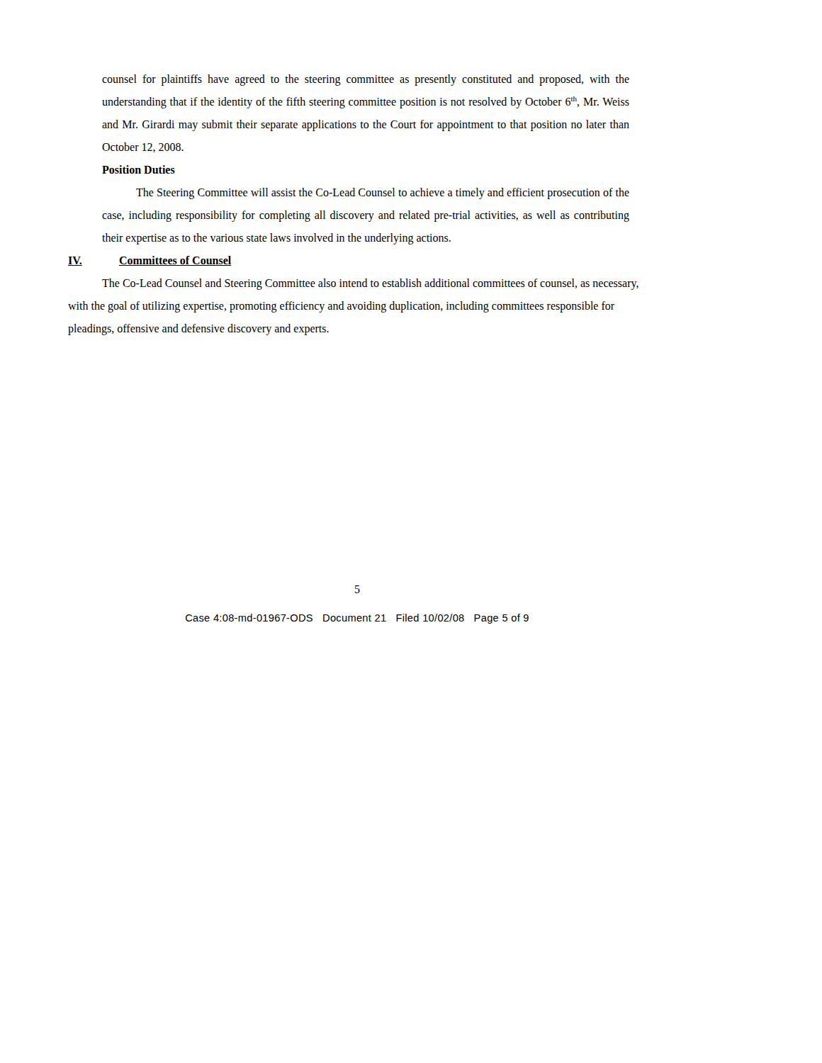counsel for plaintiffs have agreed to the steering committee as presently constituted and proposed, with the understanding that if the identity of the fifth steering committee position is not resolved by October 6th, Mr. Weiss and Mr. Girardi may submit their separate applications to the Court for appointment to that position no later than October 12, 2008.
Position Duties
The Steering Committee will assist the Co-Lead Counsel to achieve a timely and efficient prosecution of the case, including responsibility for completing all discovery and related pre-trial activities, as well as contributing their expertise as to the various state laws involved in the underlying actions.
IV. Committees of Counsel
The Co-Lead Counsel and Steering Committee also intend to establish additional committees of counsel, as necessary, with the goal of utilizing expertise, promoting efficiency and avoiding duplication, including committees responsible for pleadings, offensive and defensive discovery and experts.
5
Case 4:08-md-01967-ODS Document 21 Filed 10/02/08 Page 5 of 9